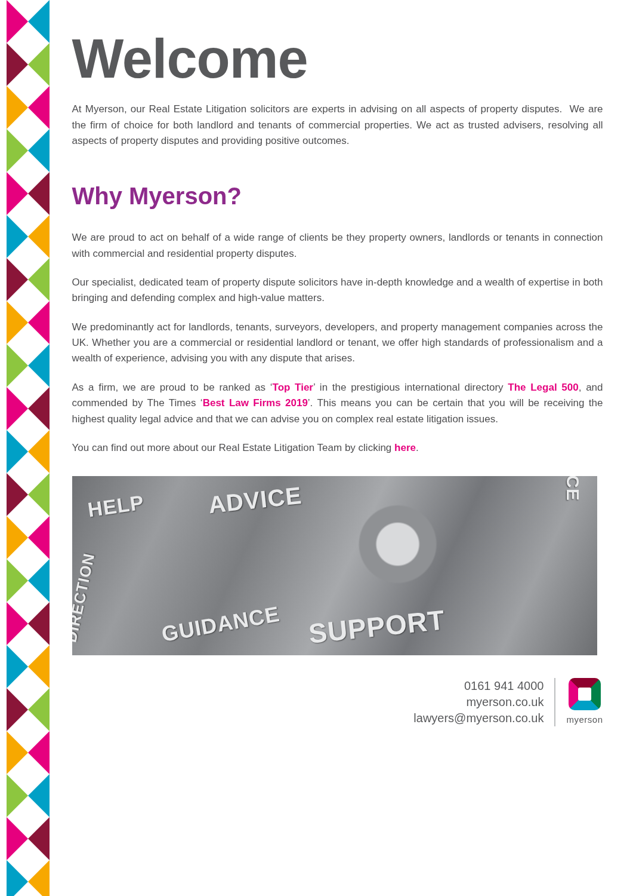Welcome
At Myerson, our Real Estate Litigation solicitors are experts in advising on all aspects of property disputes. We are the firm of choice for both landlord and tenants of commercial properties. We act as trusted advisers, resolving all aspects of property disputes and providing positive outcomes.
Why Myerson?
We are proud to act on behalf of a wide range of clients be they property owners, landlords or tenants in connection with commercial and residential property disputes.
Our specialist, dedicated team of property dispute solicitors have in-depth knowledge and a wealth of expertise in both bringing and defending complex and high-value matters.
We predominantly act for landlords, tenants, surveyors, developers, and property management companies across the UK. Whether you are a commercial or residential landlord or tenant, we offer high standards of professionalism and a wealth of experience, advising you with any dispute that arises.
As a firm, we are proud to be ranked as ‘Top Tier’ in the prestigious international directory The Legal 500, and commended by The Times ‘Best Law Firms 2019’. This means you can be certain that you will be receiving the highest quality legal advice and that we can advise you on complex real estate litigation issues.
You can find out more about our Real Estate Litigation Team by clicking here.
Help Advice Assistance Direction Guidance Support
0161 941 4000
myerson.co.uk
lawyers@myerson.co.uk
myerson